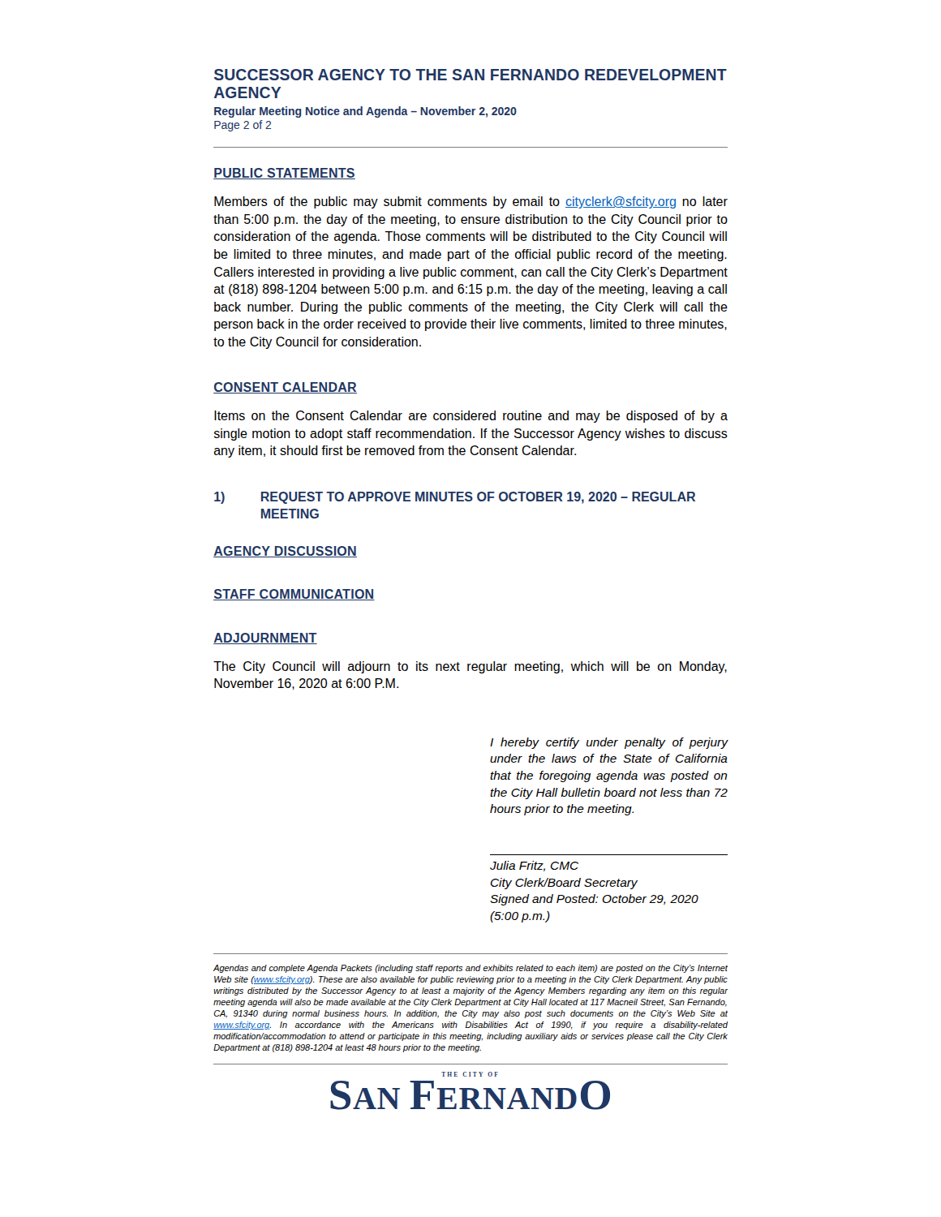SUCCESSOR AGENCY TO THE SAN FERNANDO REDEVELOPMENT AGENCY
Regular Meeting Notice and Agenda – November 2, 2020
Page 2 of 2
PUBLIC STATEMENTS
Members of the public may submit comments by email to cityclerk@sfcity.org no later than 5:00 p.m. the day of the meeting, to ensure distribution to the City Council prior to consideration of the agenda. Those comments will be distributed to the City Council will be limited to three minutes, and made part of the official public record of the meeting. Callers interested in providing a live public comment, can call the City Clerk’s Department at (818) 898-1204 between 5:00 p.m. and 6:15 p.m. the day of the meeting, leaving a call back number. During the public comments of the meeting, the City Clerk will call the person back in the order received to provide their live comments, limited to three minutes, to the City Council for consideration.
CONSENT CALENDAR
Items on the Consent Calendar are considered routine and may be disposed of by a single motion to adopt staff recommendation. If the Successor Agency wishes to discuss any item, it should first be removed from the Consent Calendar.
1) REQUEST TO APPROVE MINUTES OF OCTOBER 19, 2020 – REGULAR MEETING
AGENCY DISCUSSION
STAFF COMMUNICATION
ADJOURNMENT
The City Council will adjourn to its next regular meeting, which will be on Monday, November 16, 2020 at 6:00 P.M.
I hereby certify under penalty of perjury under the laws of the State of California that the foregoing agenda was posted on the City Hall bulletin board not less than 72 hours prior to the meeting.
Julia Fritz, CMC
City Clerk/Board Secretary
Signed and Posted: October 29, 2020 (5:00 p.m.)
Agendas and complete Agenda Packets (including staff reports and exhibits related to each item) are posted on the City’s Internet Web site (www.sfcity.org). These are also available for public reviewing prior to a meeting in the City Clerk Department. Any public writings distributed by the Successor Agency to at least a majority of the Agency Members regarding any item on this regular meeting agenda will also be made available at the City Clerk Department at City Hall located at 117 Macneil Street, San Fernando, CA, 91340 during normal business hours. In addition, the City may also post such documents on the City’s Web Site at www.sfcity.org. In accordance with the Americans with Disabilities Act of 1990, if you require a disability-related modification/accommodation to attend or participate in this meeting, including auxiliary aids or services please call the City Clerk Department at (818) 898-1204 at least 48 hours prior to the meeting.
THE CITY OF SAN FERNANDO